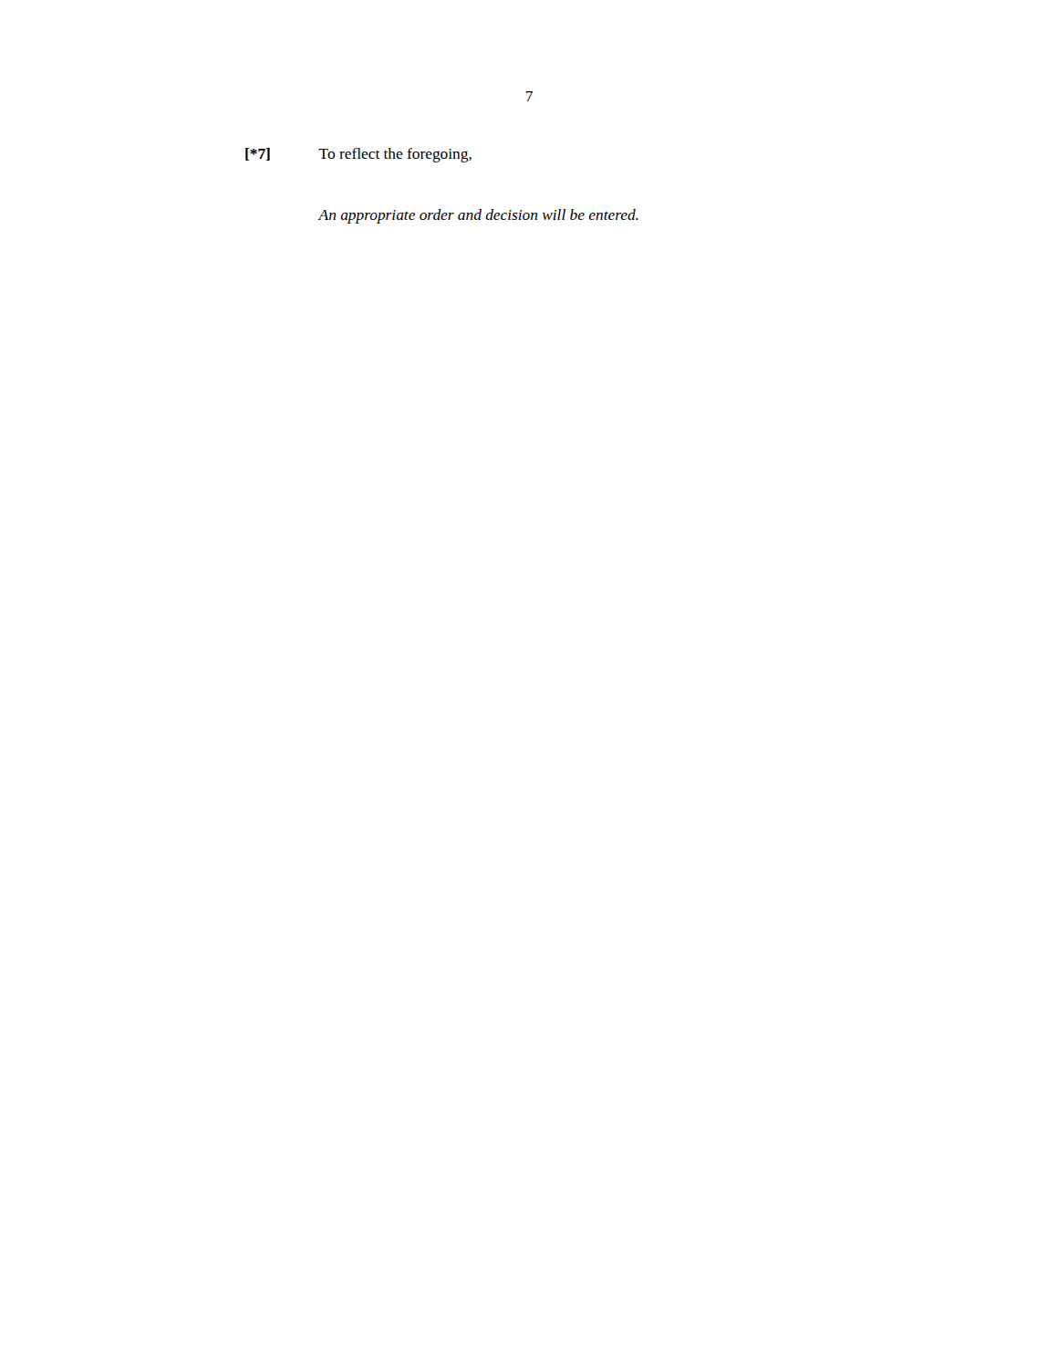7
[*7] To reflect the foregoing,
An appropriate order and decision will be entered.